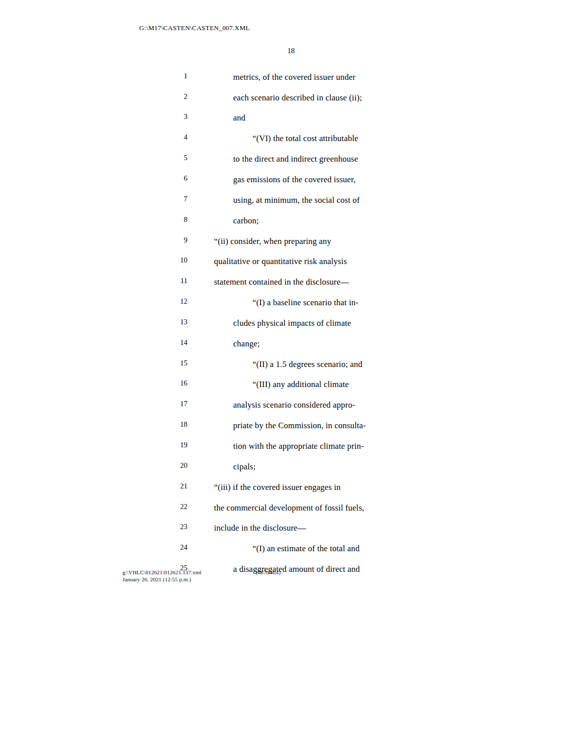G:\M17\CASTEN\CASTEN_007.XML
18
| 1 | metrics, of the covered issuer under |
| 2 | each scenario described in clause (ii); |
| 3 | and |
| 4 | “(VI) the total cost attributable |
| 5 | to the direct and indirect greenhouse |
| 6 | gas emissions of the covered issuer, |
| 7 | using, at minimum, the social cost of |
| 8 | carbon; |
| 9 | “(ii) consider, when preparing any |
| 10 | qualitative or quantitative risk analysis |
| 11 | statement contained in the disclosure— |
| 12 | “(I) a baseline scenario that in- |
| 13 | cludes physical impacts of climate |
| 14 | change; |
| 15 | “(II) a 1.5 degrees scenario; and |
| 16 | “(III) any additional climate |
| 17 | analysis scenario considered appro- |
| 18 | priate by the Commission, in consulta- |
| 19 | tion with the appropriate climate prin- |
| 20 | cipals; |
| 21 | “(iii) if the covered issuer engages in |
| 22 | the commercial development of fossil fuels, |
| 23 | include in the disclosure— |
| 24 | “(I) an estimate of the total and |
| 25 | a disaggregated amount of direct and |
g:\VHLC\012621\012621.137.xml (787644|4)
January 26, 2021 (12:55 p.m.)